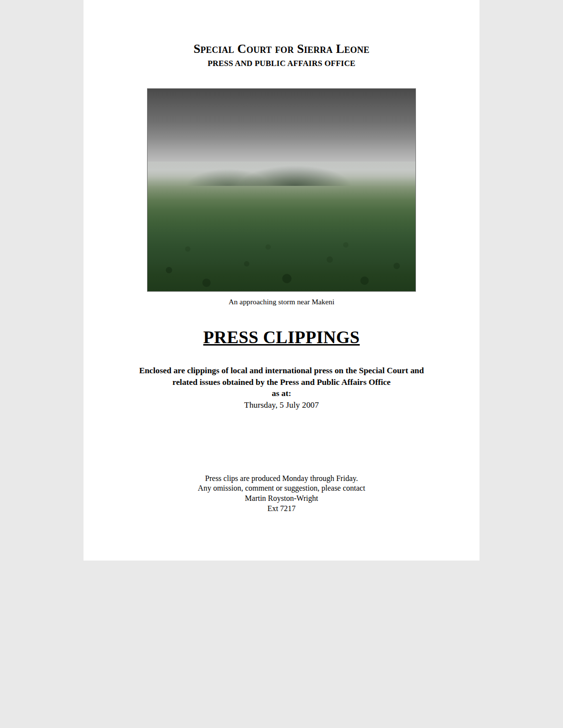Special Court for Sierra Leone
Press and Public Affairs Office
An approaching storm near Makeni
PRESS CLIPPINGS
Enclosed are clippings of local and international press on the Special Court and related issues obtained by the Press and Public Affairs Office
as at:
Thursday, 5 July 2007
Press clips are produced Monday through Friday.
Any omission, comment or suggestion, please contact
Martin Royston-Wright
Ext 7217